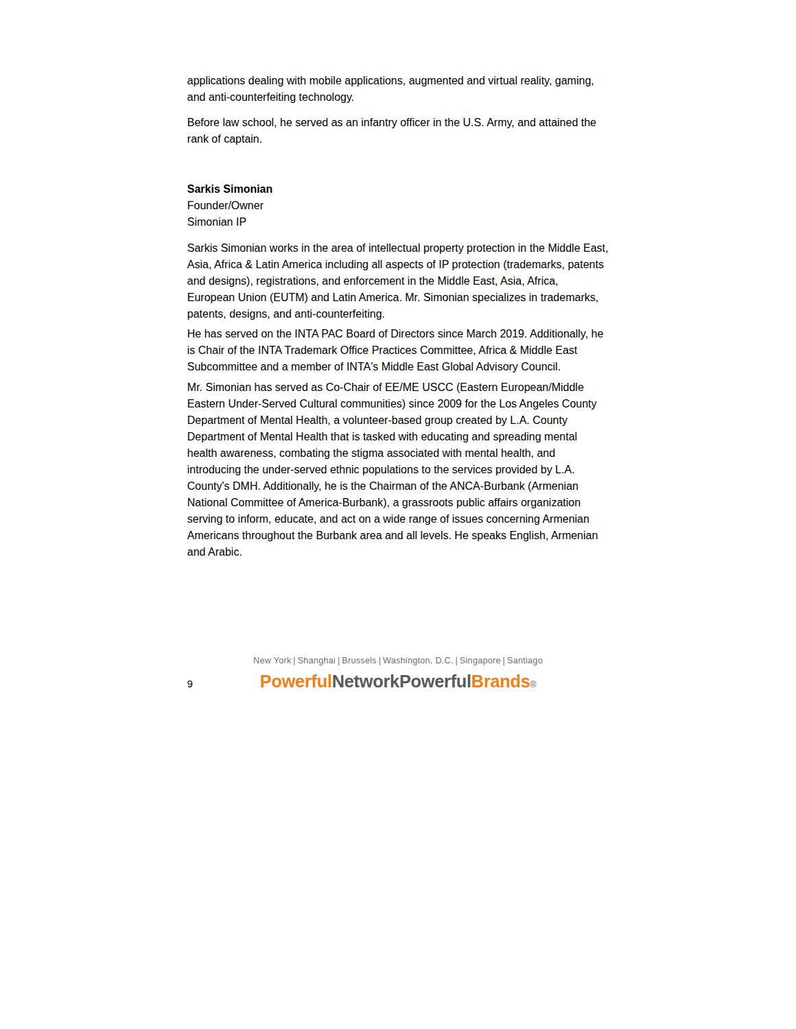applications dealing with mobile applications, augmented and virtual reality, gaming, and anti-counterfeiting technology.
Before law school, he served as an infantry officer in the U.S. Army, and attained the rank of captain.
Sarkis Simonian
Founder/Owner
Simonian IP
Sarkis Simonian works in the area of intellectual property protection in the Middle East, Asia, Africa & Latin America including all aspects of IP protection (trademarks, patents and designs), registrations, and enforcement in the Middle East, Asia, Africa, European Union (EUTM) and Latin America. Mr. Simonian specializes in trademarks, patents, designs, and anti-counterfeiting.
He has served on the INTA PAC Board of Directors since March 2019. Additionally, he is Chair of the INTA Trademark Office Practices Committee, Africa & Middle East Subcommittee and a member of INTA's Middle East Global Advisory Council.
Mr. Simonian has served as Co-Chair of EE/ME USCC (Eastern European/Middle Eastern Under-Served Cultural communities) since 2009 for the Los Angeles County Department of Mental Health, a volunteer-based group created by L.A. County Department of Mental Health that is tasked with educating and spreading mental health awareness, combating the stigma associated with mental health, and introducing the under-served ethnic populations to the services provided by L.A. County's DMH. Additionally, he is the Chairman of the ANCA-Burbank (Armenian National Committee of America-Burbank), a grassroots public affairs organization serving to inform, educate, and act on a wide range of issues concerning Armenian Americans throughout the Burbank area and all levels. He speaks English, Armenian and Arabic.
9
New York | Shanghai | Brussels | Washington, D.C. | Singapore | Santiago
Powerful Network Powerful Brands®